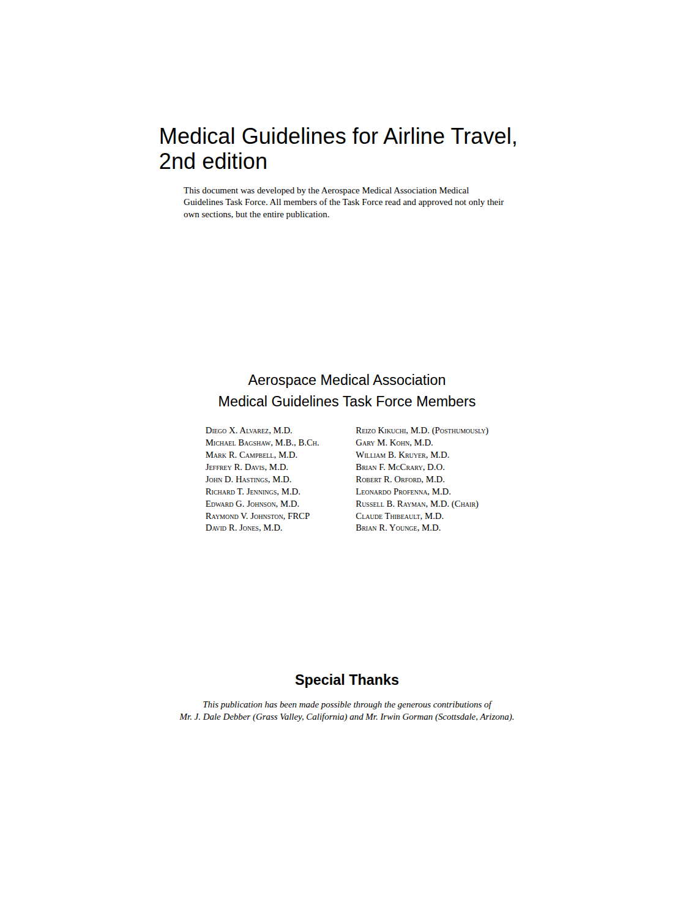Medical Guidelines for Airline Travel, 2nd edition
This document was developed by the Aerospace Medical Association Medical Guidelines Task Force. All members of the Task Force read and approved not only their own sections, but the entire publication.
Aerospace Medical Association
Medical Guidelines Task Force Members
| Diego X. Alvarez, M.D. | Reizo Kikuchi, M.D. (Posthumously) |
| Michael Bagshaw, M.B., B.Ch. | Gary M. Kohn, M.D. |
| Mark R. Campbell, M.D. | William B. Kruyer, M.D. |
| Jeffrey R. Davis, M.D. | Brian F. McCrary, D.O. |
| John D. Hastings, M.D. | Robert R. Orford, M.D. |
| Richard T. Jennings, M.D. | Leonardo Profenna, M.D. |
| Edward G. Johnson, M.D. | Russell B. Rayman, M.D. (Chair) |
| Raymond V. Johnston, FRCP | Claude Thibeault, M.D. |
| David R. Jones, M.D. | Brian R. Younge, M.D. |
Special Thanks
This publication has been made possible through the generous contributions of
Mr. J. Dale Debber (Grass Valley, California) and Mr. Irwin Gorman (Scottsdale, Arizona).